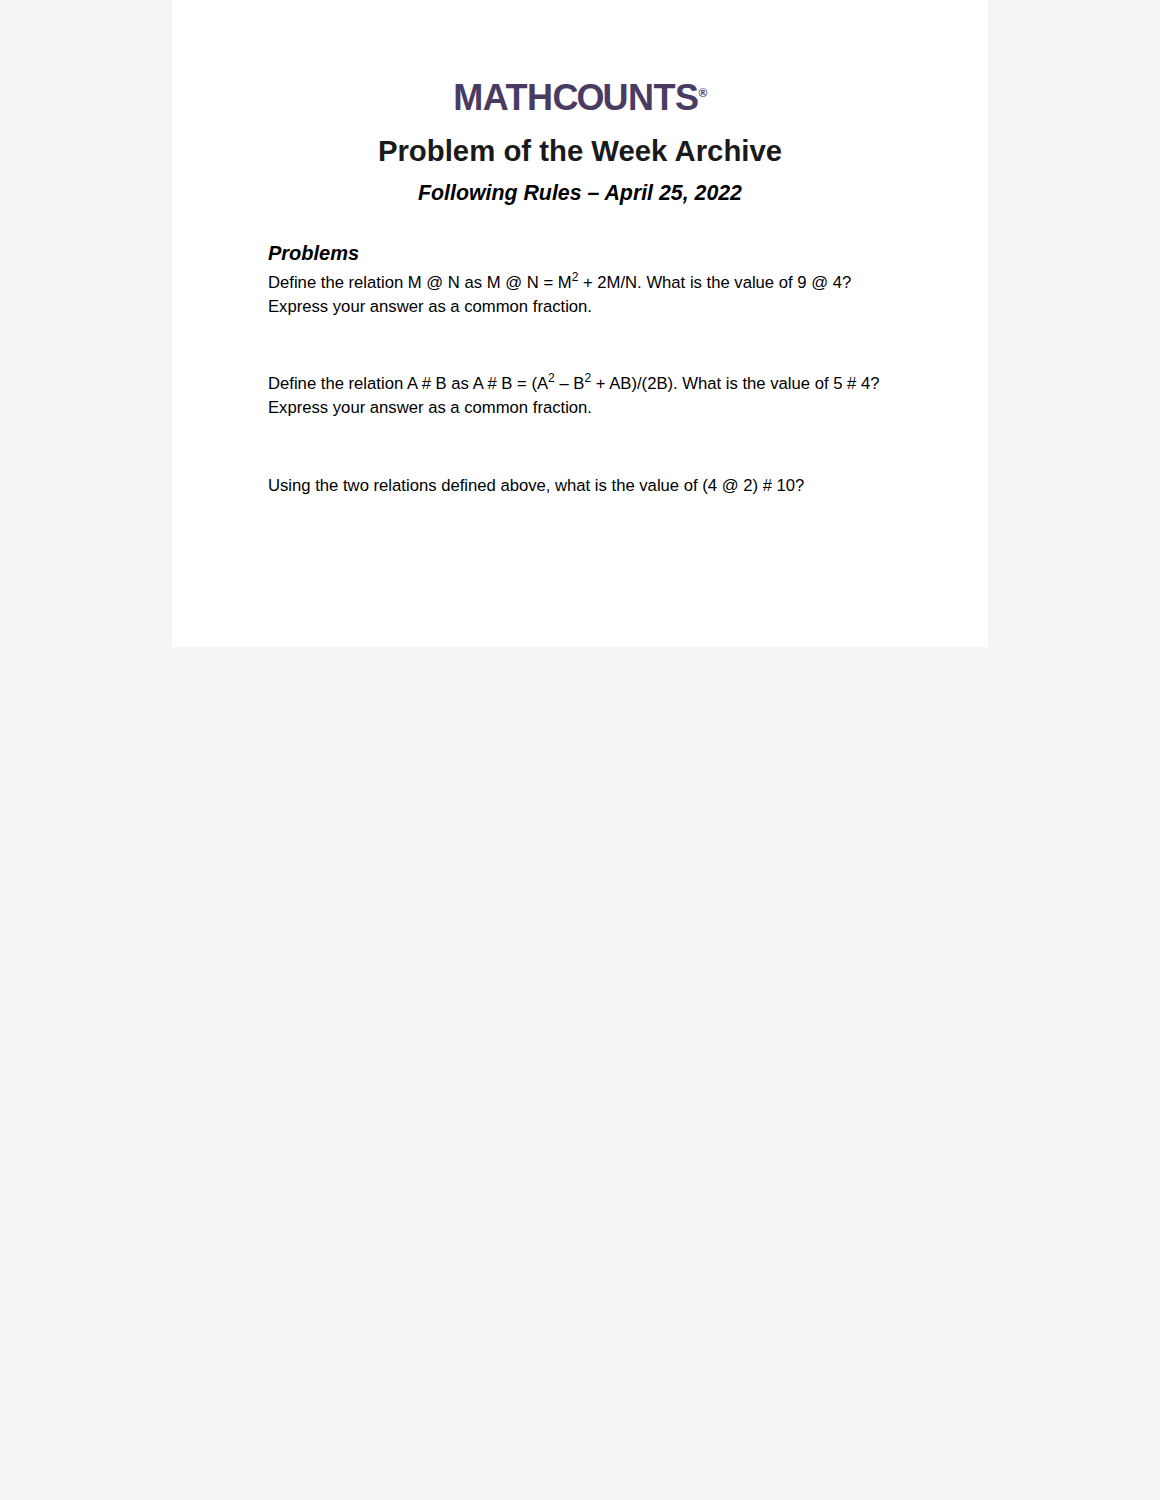MATHCOUNTS® Problem of the Week Archive
Following Rules – April 25, 2022
Problems
Define the relation M @ N as M @ N = M2 + 2M/N. What is the value of 9 @ 4? Express your answer as a common fraction.
Define the relation A # B as A # B = (A2 – B2 + AB)/(2B). What is the value of 5 # 4? Express your answer as a common fraction.
Using the two relations defined above, what is the value of (4 @ 2) # 10?